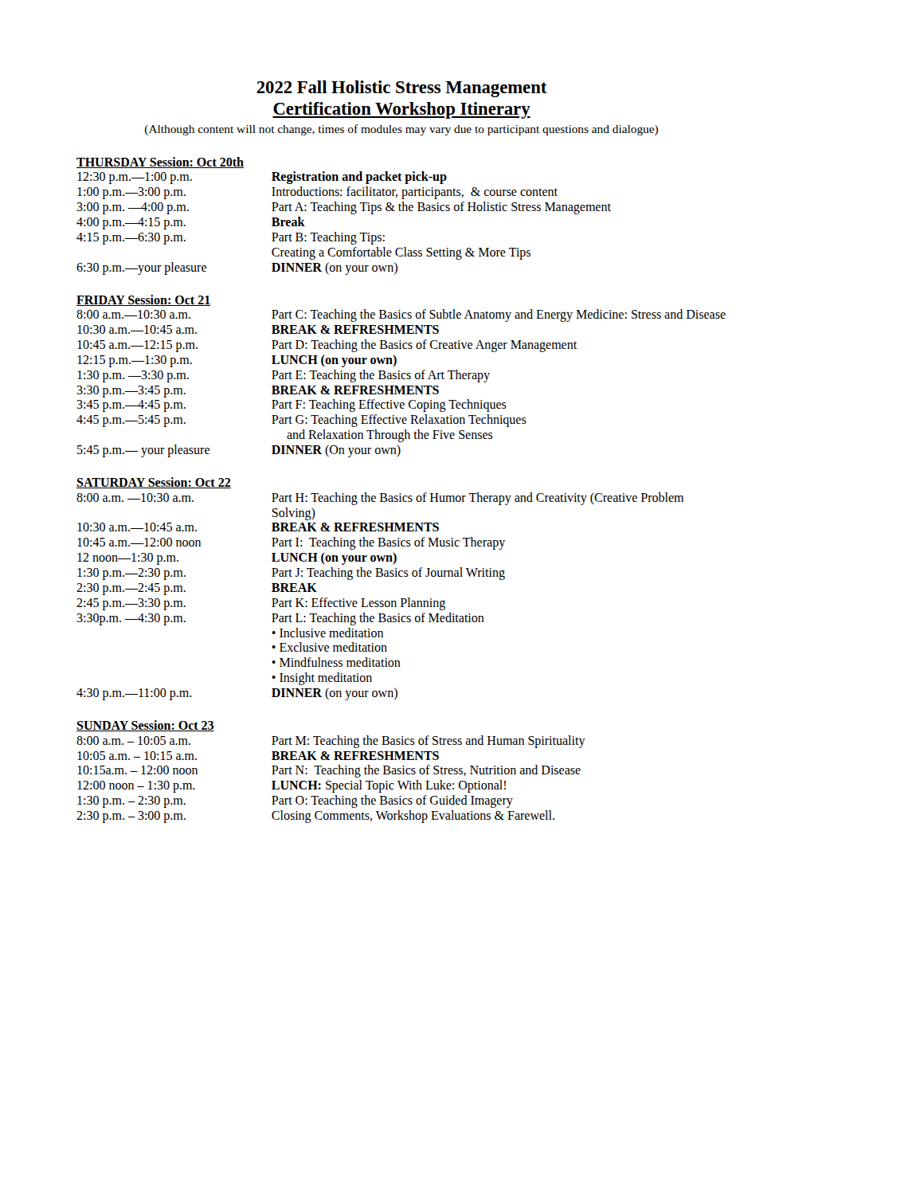2022 Fall Holistic Stress Management
Certification Workshop Itinerary
(Although content will not change, times of modules may vary due to participant questions and dialogue)
THURSDAY Session: Oct 20th
| 12:30 p.m.—1:00 p.m. | Registration and packet pick-up |
| 1:00 p.m.—3:00 p.m. | Introductions: facilitator, participants, & course content |
| 3:00 p.m. —4:00 p.m. | Part A: Teaching Tips & the Basics of Holistic Stress Management |
| 4:00 p.m.—4:15 p.m. | Break |
| 4:15 p.m.—6:30 p.m. | Part B: Teaching Tips: Creating a Comfortable Class Setting & More Tips |
| 6:30 p.m.—your pleasure | DINNER (on your own) |
FRIDAY Session: Oct 21
| 8:00 a.m.—10:30 a.m. | Part C: Teaching the Basics of Subtle Anatomy and Energy Medicine: Stress and Disease |
| 10:30 a.m.—10:45 a.m. | BREAK & REFRESHMENTS |
| 10:45 a.m.—12:15 p.m. | Part D: Teaching the Basics of Creative Anger Management |
| 12:15 p.m.—1:30 p.m. | LUNCH (on your own) |
| 1:30 p.m. —3:30 p.m. | Part E: Teaching the Basics of Art Therapy |
| 3:30 p.m.—3:45 p.m. | BREAK & REFRESHMENTS |
| 3:45 p.m.—4:45 p.m. | Part F: Teaching Effective Coping Techniques |
| 4:45 p.m.—5:45 p.m. | Part G: Teaching Effective Relaxation Techniques and Relaxation Through the Five Senses |
| 5:45 p.m.— your pleasure | DINNER (On your own) |
SATURDAY Session: Oct 22
| 8:00 a.m. —10:30 a.m. | Part H: Teaching the Basics of Humor Therapy and Creativity (Creative Problem Solving) |
| 10:30 a.m.—10:45 a.m. | BREAK & REFRESHMENTS |
| 10:45 a.m.—12:00 noon | Part I: Teaching the Basics of Music Therapy |
| 12 noon—1:30 p.m. | LUNCH (on your own) |
| 1:30 p.m.—2:30 p.m. | Part J: Teaching the Basics of Journal Writing |
| 2:30 p.m.—2:45 p.m. | BREAK |
| 2:45 p.m.—3:30 p.m. | Part K: Effective Lesson Planning |
| 3:30p.m. —4:30 p.m. | Part L: Teaching the Basics of Meditation Inclusive meditation Exclusive meditation Mindfulness meditation Insight meditation |
| 4:30 p.m.—11:00 p.m. | DINNER (on your own) |
SUNDAY Session: Oct 23
| 8:00 a.m. – 10:05 a.m. | Part M: Teaching the Basics of Stress and Human Spirituality |
| 10:05 a.m. – 10:15 a.m. | BREAK & REFRESHMENTS |
| 10:15a.m. – 12:00 noon | Part N: Teaching the Basics of Stress, Nutrition and Disease |
| 12:00 noon – 1:30 p.m. | LUNCH: Special Topic With Luke: Optional! |
| 1:30 p.m. – 2:30 p.m. | Part O: Teaching the Basics of Guided Imagery |
| 2:30 p.m. – 3:00 p.m. | Closing Comments, Workshop Evaluations & Farewell. |